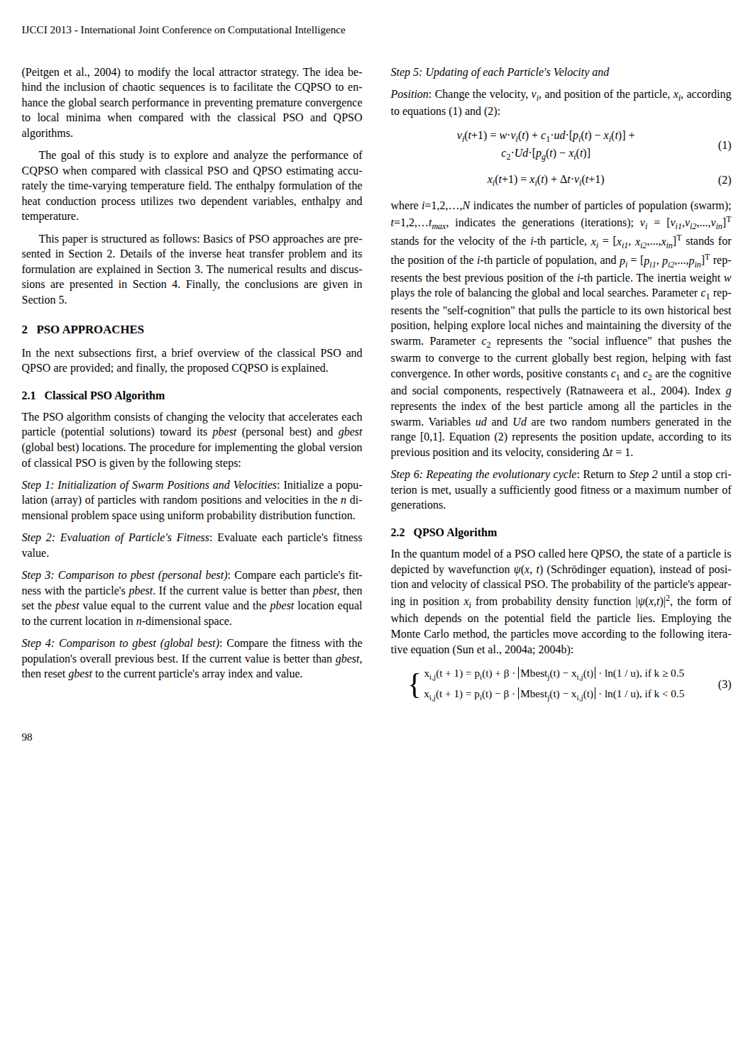IJCCI 2013 - International Joint Conference on Computational Intelligence
(Peitgen et al., 2004) to modify the local attractor strategy. The idea behind the inclusion of chaotic sequences is to facilitate the CQPSO to enhance the global search performance in preventing premature convergence to local minima when compared with the classical PSO and QPSO algorithms.
The goal of this study is to explore and analyze the performance of CQPSO when compared with classical PSO and QPSO estimating accurately the time-varying temperature field. The enthalpy formulation of the heat conduction process utilizes two dependent variables, enthalpy and temperature.
This paper is structured as follows: Basics of PSO approaches are presented in Section 2. Details of the inverse heat transfer problem and its formulation are explained in Section 3. The numerical results and discussions are presented in Section 4. Finally, the conclusions are given in Section 5.
2 PSO APPROACHES
In the next subsections first, a brief overview of the classical PSO and QPSO are provided; and finally, the proposed CQPSO is explained.
2.1 Classical PSO Algorithm
The PSO algorithm consists of changing the velocity that accelerates each particle (potential solutions) toward its pbest (personal best) and gbest (global best) locations. The procedure for implementing the global version of classical PSO is given by the following steps:
Step 1: Initialization of Swarm Positions and Velocities: Initialize a population (array) of particles with random positions and velocities in the n dimensional problem space using uniform probability distribution function.
Step 2: Evaluation of Particle's Fitness: Evaluate each particle's fitness value.
Step 3: Comparison to pbest (personal best): Compare each particle's fitness with the particle's pbest. If the current value is better than pbest, then set the pbest value equal to the current value and the pbest location equal to the current location in n-dimensional space.
Step 4: Comparison to gbest (global best): Compare the fitness with the population's overall previous best. If the current value is better than gbest, then reset gbest to the current particle's array index and value.
Step 5: Updating of each Particle's Velocity and
Position: Change the velocity, vi, and position of the particle, xi, according to equations (1) and (2):
vi(t+1) = w·vi(t) + c1·ud·[pi(t) − xi(t)] +
c2·Ud·[pg(t) − xi(t)]
(1)
xi(t+1) = xi(t) + Δt·vi(t+1)
(2)
where i=1,2,…,N indicates the number of particles of population (swarm); t=1,2,…tmax, indicates the generations (iterations); vi = [vi1,vi2,...,vin]T stands for the velocity of the i-th particle, xi = [xi1, xi2,...,xin]T stands for the position of the i-th particle of population, and pi = [pi1, pi2,...,pin]T represents the best previous position of the i-th particle. The inertia weight w plays the role of balancing the global and local searches. Parameter c1 represents the "self-cognition" that pulls the particle to its own historical best position, helping explore local niches and maintaining the diversity of the swarm. Parameter c2 represents the "social influence" that pushes the swarm to converge to the current globally best region, helping with fast convergence. In other words, positive constants c1 and c2 are the cognitive and social components, respectively (Ratnaweera et al., 2004). Index g represents the index of the best particle among all the particles in the swarm. Variables ud and Ud are two random numbers generated in the range [0,1]. Equation (2) represents the position update, according to its previous position and its velocity, considering Δt = 1.
Step 6: Repeating the evolutionary cycle: Return to Step 2 until a stop criterion is met, usually a sufficiently good fitness or a maximum number of generations.
2.2 QPSO Algorithm
In the quantum model of a PSO called here QPSO, the state of a particle is depicted by wavefunction ψ(x, t) (Schrödinger equation), instead of position and velocity of classical PSO. The probability of the particle's appearing in position xi from probability density function |ψ(x,t)|2, the form of which depends on the potential field the particle lies. Employing the Monte Carlo method, the particles move according to the following iterative equation (Sun et al., 2004a; 2004b):
{ xi,j(t + 1) = pi(t) + β · Mbestj(t) − xi,j(t) · ln(1 / u), if k ≥ 0.5 xi,j(t + 1) = pi(t) − β · Mbestj(t) − xi,j(t) · ln(1 / u), if k < 0.5
(3)
98